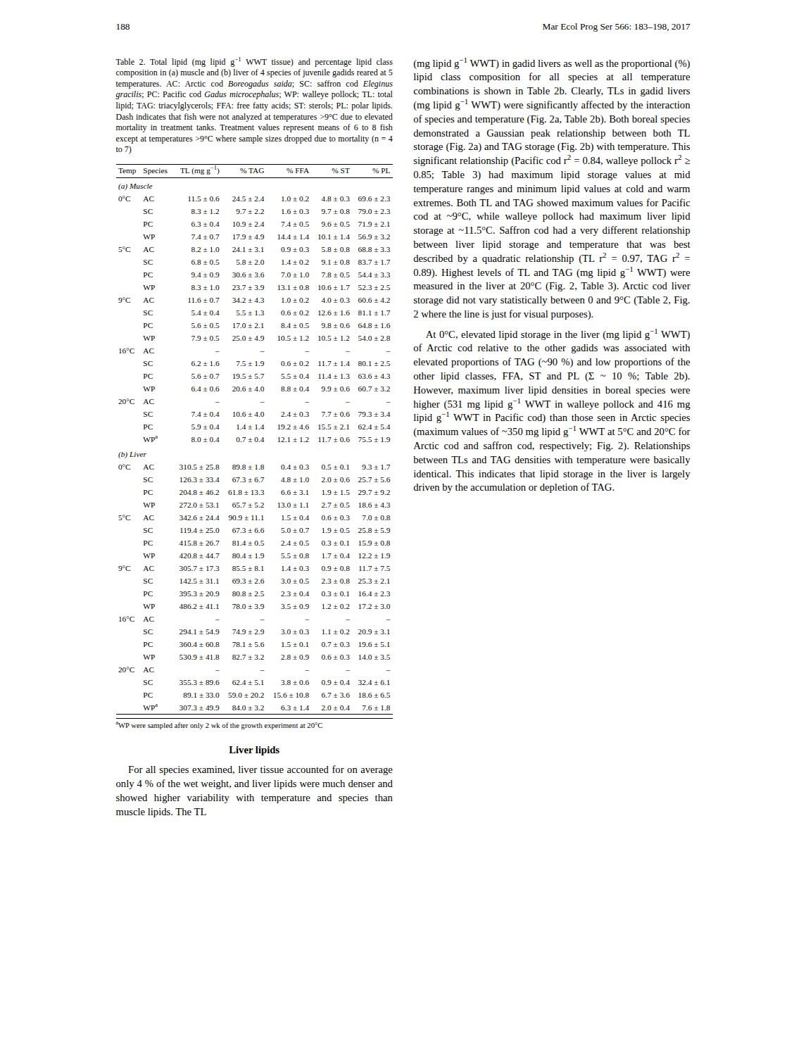188 Mar Ecol Prog Ser 566: 183–198, 2017
Table 2. Total lipid (mg lipid g−1 WWT tissue) and percentage lipid class composition in (a) muscle and (b) liver of 4 species of juvenile gadids reared at 5 temperatures. AC: Arctic cod Boreogadus saida; SC: saffron cod Eleginus gracilis; PC: Pacific cod Gadus microcephalus; WP: walleye pollock; TL: total lipid; TAG: triacylglycerols; FFA: free fatty acids; ST: sterols; PL: polar lipids. Dash indicates that fish were not analyzed at temperatures >9°C due to elevated mortality in treatment tanks. Treatment values represent means of 6 to 8 fish except at temperatures >9°C where sample sizes dropped due to mortality (n = 4 to 7)
| Temp | Species | TL (mg g −1 ) | % TAG | % FFA | % ST | % PL |
| --- | --- | --- | --- | --- | --- | --- |
| (a) Muscle |
| 0°C | AC | 11.5 ± 0.6 | 24.5 ± 2.4 | 1.0 ± 0.2 | 4.8 ± 0.3 | 69.6 ± 2.3 |
| | SC | 8.3 ± 1.2 | 9.7 ± 2.2 | 1.6 ± 0.3 | 9.7 ± 0.8 | 79.0 ± 2.3 |
| | PC | 6.3 ± 0.4 | 10.9 ± 2.4 | 7.4 ± 0.5 | 9.6 ± 0.5 | 71.9 ± 2.1 |
| | WP | 7.4 ± 0.7 | 17.9 ± 4.9 | 14.4 ± 1.4 | 10.1 ± 1.4 | 56.9 ± 3.2 |
| 5°C | AC | 8.2 ± 1.0 | 24.1 ± 3.1 | 0.9 ± 0.3 | 5.8 ± 0.8 | 68.8 ± 3.3 |
| | SC | 6.8 ± 0.5 | 5.8 ± 2.0 | 1.4 ± 0.2 | 9.1 ± 0.8 | 83.7 ± 1.7 |
| | PC | 9.4 ± 0.9 | 30.6 ± 3.6 | 7.0 ± 1.0 | 7.8 ± 0.5 | 54.4 ± 3.3 |
| | WP | 8.3 ± 1.0 | 23.7 ± 3.9 | 13.1 ± 0.8 | 10.6 ± 1.7 | 52.3 ± 2.5 |
| 9°C | AC | 11.6 ± 0.7 | 34.2 ± 4.3 | 1.0 ± 0.2 | 4.0 ± 0.3 | 60.6 ± 4.2 |
| | SC | 5.4 ± 0.4 | 5.5 ± 1.3 | 0.6 ± 0.2 | 12.6 ± 1.6 | 81.1 ± 1.7 |
| | PC | 5.6 ± 0.5 | 17.0 ± 2.1 | 8.4 ± 0.5 | 9.8 ± 0.6 | 64.8 ± 1.6 |
| | WP | 7.9 ± 0.5 | 25.0 ± 4.9 | 10.5 ± 1.2 | 10.5 ± 1.2 | 54.0 ± 2.8 |
| 16°C | AC | – | – | – | – | – |
| | SC | 6.2 ± 1.6 | 7.5 ± 1.9 | 0.6 ± 0.2 | 11.7 ± 1.4 | 80.1 ± 2.5 |
| | PC | 5.6 ± 0.7 | 19.5 ± 5.7 | 5.5 ± 0.4 | 11.4 ± 1.3 | 63.6 ± 4.3 |
| | WP | 6.4 ± 0.6 | 20.6 ± 4.0 | 8.8 ± 0.4 | 9.9 ± 0.6 | 60.7 ± 3.2 |
| 20°C | AC | – | – | – | – | – |
| | SC | 7.4 ± 0.4 | 10.6 ± 4.0 | 2.4 ± 0.3 | 7.7 ± 0.6 | 79.3 ± 3.4 |
| | PC | 5.9 ± 0.4 | 1.4 ± 1.4 | 19.2 ± 4.6 | 15.5 ± 2.1 | 62.4 ± 5.4 |
| | WP a | 8.0 ± 0.4 | 0.7 ± 0.4 | 12.1 ± 1.2 | 11.7 ± 0.6 | 75.5 ± 1.9 |
| (b) Liver |
| 0°C | AC | 310.5 ± 25.8 | 89.8 ± 1.8 | 0.4 ± 0.3 | 0.5 ± 0.1 | 9.3 ± 1.7 |
| | SC | 126.3 ± 33.4 | 67.3 ± 6.7 | 4.8 ± 1.0 | 2.0 ± 0.6 | 25.7 ± 5.6 |
| | PC | 204.8 ± 46.2 | 61.8 ± 13.3 | 6.6 ± 3.1 | 1.9 ± 1.5 | 29.7 ± 9.2 |
| | WP | 272.0 ± 53.1 | 65.7 ± 5.2 | 13.0 ± 1.1 | 2.7 ± 0.5 | 18.6 ± 4.3 |
| 5°C | AC | 342.6 ± 24.4 | 90.9 ± 11.1 | 1.5 ± 0.4 | 0.6 ± 0.3 | 7.0 ± 0.8 |
| | SC | 119.4 ± 25.0 | 67.3 ± 6.6 | 5.0 ± 0.7 | 1.9 ± 0.5 | 25.8 ± 5.9 |
| | PC | 415.8 ± 26.7 | 81.4 ± 0.5 | 2.4 ± 0.5 | 0.3 ± 0.1 | 15.9 ± 0.8 |
| | WP | 420.8 ± 44.7 | 80.4 ± 1.9 | 5.5 ± 0.8 | 1.7 ± 0.4 | 12.2 ± 1.9 |
| 9°C | AC | 305.7 ± 17.3 | 85.5 ± 8.1 | 1.4 ± 0.3 | 0.9 ± 0.8 | 11.7 ± 7.5 |
| | SC | 142.5 ± 31.1 | 69.3 ± 2.6 | 3.0 ± 0.5 | 2.3 ± 0.8 | 25.3 ± 2.1 |
| | PC | 395.3 ± 20.9 | 80.8 ± 2.5 | 2.3 ± 0.4 | 0.3 ± 0.1 | 16.4 ± 2.3 |
| | WP | 486.2 ± 41.1 | 78.0 ± 3.9 | 3.5 ± 0.9 | 1.2 ± 0.2 | 17.2 ± 3.0 |
| 16°C | AC | – | – | – | – | – |
| | SC | 294.1 ± 54.9 | 74.9 ± 2.9 | 3.0 ± 0.3 | 1.1 ± 0.2 | 20.9 ± 3.1 |
| | PC | 360.4 ± 60.8 | 78.1 ± 5.6 | 1.5 ± 0.1 | 0.7 ± 0.3 | 19.6 ± 5.1 |
| | WP | 530.9 ± 41.8 | 82.7 ± 3.2 | 2.8 ± 0.9 | 0.6 ± 0.3 | 14.0 ± 3.5 |
| 20°C | AC | – | – | – | – | – |
| | SC | 355.3 ± 89.6 | 62.4 ± 5.1 | 3.8 ± 0.6 | 0.9 ± 0.4 | 32.4 ± 6.1 |
| | PC | 89.1 ± 33.0 | 59.0 ± 20.2 | 15.6 ± 10.8 | 6.7 ± 3.6 | 18.6 ± 6.5 |
| | WP a | 307.3 ± 49.9 | 84.0 ± 3.2 | 6.3 ± 1.4 | 2.0 ± 0.4 | 7.6 ± 1.8 |
aWP were sampled after only 2 wk of the growth experiment at 20°C
Liver lipids
For all species examined, liver tissue accounted for on average only 4 % of the wet weight, and liver lipids were much denser and showed higher variability with temperature and species than muscle lipids. The TL
(mg lipid g−1 WWT) in gadid livers as well as the proportional (%) lipid class composition for all species at all temperature combinations is shown in Table 2b. Clearly, TLs in gadid livers (mg lipid g−1 WWT) were significantly affected by the interaction of species and temperature (Fig. 2a, Table 2b). Both boreal species demonstrated a Gaussian peak relationship between both TL storage (Fig. 2a) and TAG storage (Fig. 2b) with temperature. This significant relationship (Pacific cod r2 = 0.84, walleye pollock r2 ≥ 0.85; Table 3) had maximum lipid storage values at mid temperature ranges and minimum lipid values at cold and warm extremes. Both TL and TAG showed maximum values for Pacific cod at ~9°C, while walleye pollock had maximum liver lipid storage at ~11.5°C. Saffron cod had a very different relationship between liver lipid storage and temperature that was best described by a quadratic relationship (TL r2 = 0.97, TAG r2 = 0.89). Highest levels of TL and TAG (mg lipid g−1 WWT) were measured in the liver at 20°C (Fig. 2, Table 3). Arctic cod liver storage did not vary statistically between 0 and 9°C (Table 2, Fig. 2 where the line is just for visual purposes).
At 0°C, elevated lipid storage in the liver (mg lipid g−1 WWT) of Arctic cod relative to the other gadids was associated with elevated proportions of TAG (~90 %) and low proportions of the other lipid classes, FFA, ST and PL (Σ ~ 10 %; Table 2b). However, maximum liver lipid densities in boreal species were higher (531 mg lipid g−1 WWT in walleye pollock and 416 mg lipid g−1 WWT in Pacific cod) than those seen in Arctic species (maximum values of ~350 mg lipid g−1 WWT at 5°C and 20°C for Arctic cod and saffron cod, respectively; Fig. 2). Relationships between TLs and TAG densities with temperature were basically identical. This indicates that lipid storage in the liver is largely driven by the accumulation or depletion of TAG.